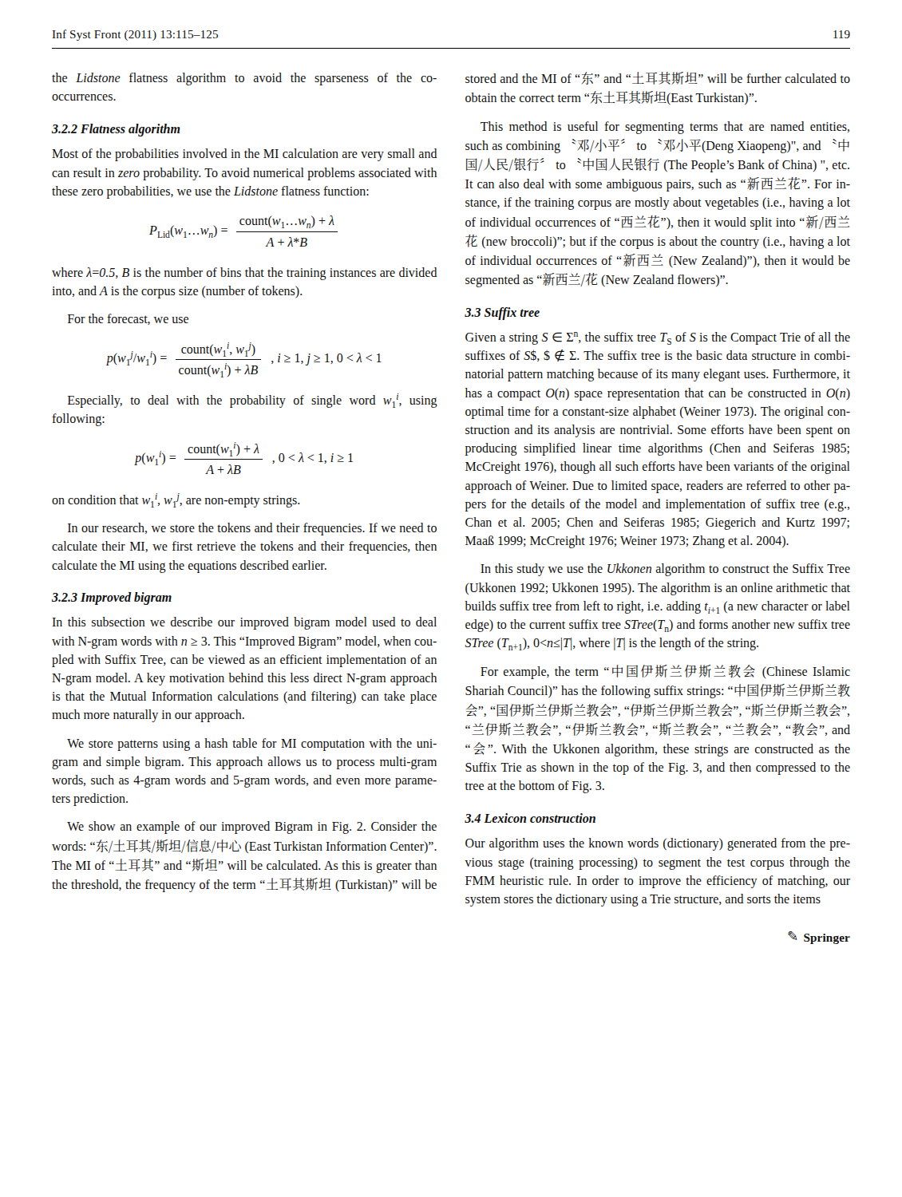Inf Syst Front (2011) 13:115–125
119
the Lidstone flatness algorithm to avoid the sparseness of the co-occurrences.
3.2.2 Flatness algorithm
Most of the probabilities involved in the MI calculation are very small and can result in zero probability. To avoid numerical problems associated with these zero probabilities, we use the Lidstone flatness function:
PLid(w1…wn) = count(w1…wn) + λ A + λ*B
where λ=0.5, B is the number of bins that the training instances are divided into, and A is the corpus size (number of tokens).
For the forecast, we use
p(w1j/w1i) = count(w1i, w1j) count(w1i) + λB , i ≥ 1, j ≥ 1, 0 < λ < 1
Especially, to deal with the probability of single word w1i, using following:
p(w1i) = count(w1i) + λ A + λB , 0 < λ < 1, i ≥ 1
on condition that w1i, w1j, are non-empty strings.
In our research, we store the tokens and their frequencies. If we need to calculate their MI, we first retrieve the tokens and their frequencies, then calculate the MI using the equations described earlier.
3.2.3 Improved bigram
In this subsection we describe our improved bigram model used to deal with N-gram words with n ≥ 3. This “Improved Bigram” model, when coupled with Suffix Tree, can be viewed as an efficient implementation of an N-gram model. A key motivation behind this less direct N-gram approach is that the Mutual Information calculations (and filtering) can take place much more naturally in our approach.
We store patterns using a hash table for MI computation with the unigram and simple bigram. This approach allows us to process multi-gram words, such as 4-gram words and 5-gram words, and even more parameters prediction.
We show an example of our improved Bigram in Fig. 2. Consider the words: “东/土耳其/斯坦/信息/中心 (East Turkistan Information Center)”. The MI of “土耳其” and “斯坦” will be calculated. As this is greater than the threshold, the frequency of the term “土耳其斯坦 (Turkistan)” will be stored and the MI of “东” and “土耳其斯坦” will be further calculated to obtain the correct term “东土耳其斯坦(East Turkistan)”.
This method is useful for segmenting terms that are named entities, such as combining 〝邓/小平〞 to 〝邓小平(Deng Xiaopeng)", and 〝中国/人民/银行〞 to 〝中国人民银行 (The People’s Bank of China) ", etc. It can also deal with some ambiguous pairs, such as “新西兰花”. For instance, if the training corpus are mostly about vegetables (i.e., having a lot of individual occurrences of “西兰花”), then it would split into “新/西兰花 (new broccoli)”; but if the corpus is about the country (i.e., having a lot of individual occurrences of “新西兰 (New Zealand)”), then it would be segmented as “新西兰/花 (New Zealand flowers)”.
3.3 Suffix tree
Given a string S ∈ Σn, the suffix tree TS of S is the Compact Trie of all the suffixes of S$, $ ∉ Σ. The suffix tree is the basic data structure in combinatorial pattern matching because of its many elegant uses. Furthermore, it has a compact O(n) space representation that can be constructed in O(n) optimal time for a constant-size alphabet (Weiner 1973). The original construction and its analysis are nontrivial. Some efforts have been spent on producing simplified linear time algorithms (Chen and Seiferas 1985; McCreight 1976), though all such efforts have been variants of the original approach of Weiner. Due to limited space, readers are referred to other papers for the details of the model and implementation of suffix tree (e.g., Chan et al. 2005; Chen and Seiferas 1985; Giegerich and Kurtz 1997; Maaß 1999; McCreight 1976; Weiner 1973; Zhang et al. 2004).
In this study we use the Ukkonen algorithm to construct the Suffix Tree (Ukkonen 1992; Ukkonen 1995). The algorithm is an online arithmetic that builds suffix tree from left to right, i.e. adding ti+1 (a new character or label edge) to the current suffix tree STree(Tn) and forms another new suffix tree STree (Tn+1), 0<n≤|T|, where |T| is the length of the string.
For example, the term “中国伊斯兰伊斯兰教会 (Chinese Islamic Shariah Council)” has the following suffix strings: “中国伊斯兰伊斯兰教会”, “国伊斯兰伊斯兰教会”, “伊斯兰伊斯兰教会”, “斯兰伊斯兰教会”, “兰伊斯兰教会”, “伊斯兰教会”, “斯兰教会”, “兰教会”, “教会”, and “会”. With the Ukkonen algorithm, these strings are constructed as the Suffix Trie as shown in the top of the Fig. 3, and then compressed to the tree at the bottom of Fig. 3.
3.4 Lexicon construction
Our algorithm uses the known words (dictionary) generated from the previous stage (training processing) to segment the test corpus through the FMM heuristic rule. In order to improve the efficiency of matching, our system stores the dictionary using a Trie structure, and sorts the items
✎ Springer